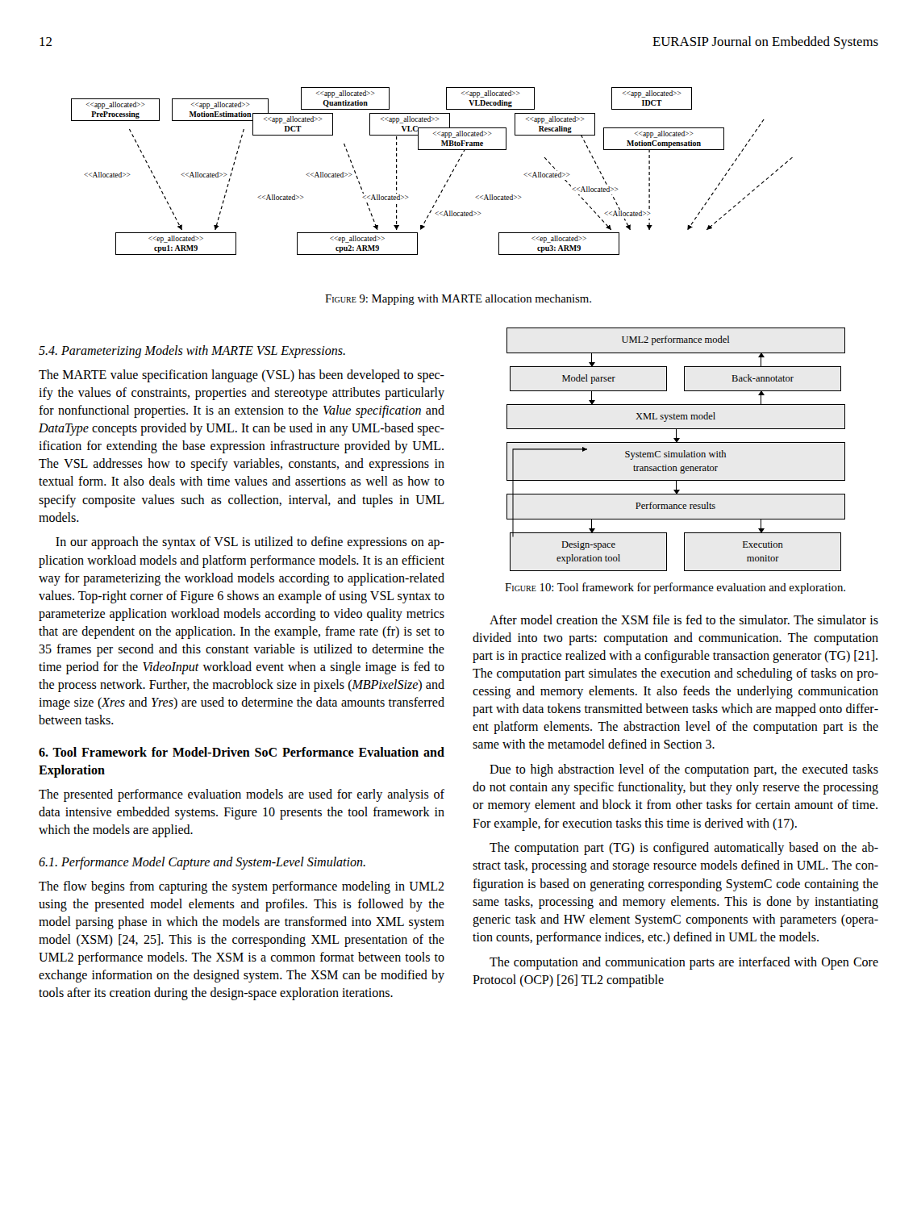12 EURASIP Journal on Embedded Systems
<<app_allocated>> PreProcessing
<<app_allocated>> MotionEstimation
<<app_allocated>> Quantization
<<app_allocated>> DCT
<<app_allocated>> VLC
<<app_allocated>> VLDecoding
<<app_allocated>> Rescaling
<<app_allocated>> MBtoFrame
<<app_allocated>> IDCT
<<app_allocated>> MotionCompensation
<<Allocated>> <<Allocated>> <<Allocated>> <<Allocated>> <<Allocated>> <<Allocated>> <<Allocated>> <<Allocated>> <<Allocated>> <<Allocated>>
<<ep_allocated>> cpu1: ARM9
<<ep_allocated>> cpu2: ARM9
<<ep_allocated>> cpu3: ARM9
Figure 9: Mapping with MARTE allocation mechanism.
5.4. Parameterizing Models with MARTE VSL Expressions.
The MARTE value specification language (VSL) has been developed to specify the values of constraints, properties and stereotype attributes particularly for nonfunctional properties. It is an extension to the Value specification and DataType concepts provided by UML. It can be used in any UML-based specification for extending the base expression infrastructure provided by UML. The VSL addresses how to specify variables, constants, and expressions in textual form. It also deals with time values and assertions as well as how to specify composite values such as collection, interval, and tuples in UML models.
In our approach the syntax of VSL is utilized to define expressions on application workload models and platform performance models. It is an efficient way for parameterizing the workload models according to application-related values. Top-right corner of Figure 6 shows an example of using VSL syntax to parameterize application workload models according to video quality metrics that are dependent on the application. In the example, frame rate (fr) is set to 35 frames per second and this constant variable is utilized to determine the time period for the VideoInput workload event when a single image is fed to the process network. Further, the macroblock size in pixels (MBPixelSize) and image size (Xres and Yres) are used to determine the data amounts transferred between tasks.
6. Tool Framework for Model-Driven SoC Performance Evaluation and Exploration
The presented performance evaluation models are used for early analysis of data intensive embedded systems. Figure 10 presents the tool framework in which the models are applied.
6.1. Performance Model Capture and System-Level Simulation.
The flow begins from capturing the system performance modeling in UML2 using the presented model elements and profiles. This is followed by the model parsing phase in which the models are transformed into XML system model (XSM) [24, 25]. This is the corresponding XML presentation of the UML2 performance models. The XSM is a common format between tools to exchange information on the designed system. The XSM can be modified by tools after its creation during the design-space exploration iterations.
| UML2 performance model |
| Model parser | Back-annotator |
| XML system model |
| SystemC simulation with transaction generator |
| Performance results |
| Design-space exploration tool | Execution monitor |
Figure 10: Tool framework for performance evaluation and exploration.
After model creation the XSM file is fed to the simulator. The simulator is divided into two parts: computation and communication. The computation part is in practice realized with a configurable transaction generator (TG) [21]. The computation part simulates the execution and scheduling of tasks on processing and memory elements. It also feeds the underlying communication part with data tokens transmitted between tasks which are mapped onto different platform elements. The abstraction level of the computation part is the same with the metamodel defined in Section 3.
Due to high abstraction level of the computation part, the executed tasks do not contain any specific functionality, but they only reserve the processing or memory element and block it from other tasks for certain amount of time. For example, for execution tasks this time is derived with (17).
The computation part (TG) is configured automatically based on the abstract task, processing and storage resource models defined in UML. The configuration is based on generating corresponding SystemC code containing the same tasks, processing and memory elements. This is done by instantiating generic task and HW element SystemC components with parameters (operation counts, performance indices, etc.) defined in UML the models.
The computation and communication parts are interfaced with Open Core Protocol (OCP) [26] TL2 compatible